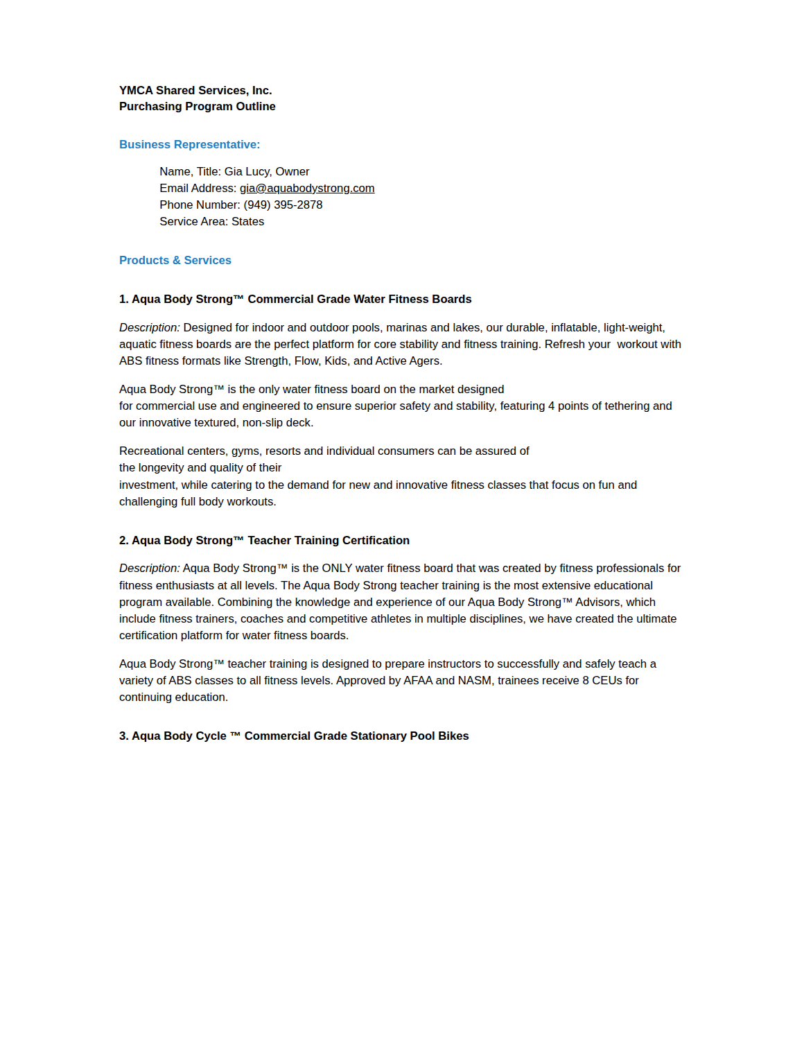YMCA Shared Services, Inc.
Purchasing Program Outline
Business Representative:
Name, Title: Gia Lucy, Owner
Email Address: gia@aquabodystrong.com
Phone Number: (949) 395-2878
Service Area: States
Products & Services
1. Aqua Body Strong™ Commercial Grade Water Fitness Boards
Description: Designed for indoor and outdoor pools, marinas and lakes, our durable, inflatable, light-weight, aquatic fitness boards are the perfect platform for core stability and fitness training. Refresh your workout with ABS fitness formats like Strength, Flow, Kids, and Active Agers.
Aqua Body Strong™ is the only water fitness board on the market designed
for commercial use and engineered to ensure superior safety and stability, featuring 4 points of tethering and our innovative textured, non-slip deck.
Recreational centers, gyms, resorts and individual consumers can be assured of
the longevity and quality of their
investment, while catering to the demand for new and innovative fitness classes that focus on fun and challenging full body workouts.
2. Aqua Body Strong™ Teacher Training Certification
Description: Aqua Body Strong™ is the ONLY water fitness board that was created by fitness professionals for fitness enthusiasts at all levels. The Aqua Body Strong teacher training is the most extensive educational program available. Combining the knowledge and experience of our Aqua Body Strong™ Advisors, which include fitness trainers, coaches and competitive athletes in multiple disciplines, we have created the ultimate certification platform for water fitness boards.
Aqua Body Strong™ teacher training is designed to prepare instructors to successfully and safely teach a variety of ABS classes to all fitness levels. Approved by AFAA and NASM, trainees receive 8 CEUs for continuing education.
3. Aqua Body Cycle ™ Commercial Grade Stationary Pool Bikes